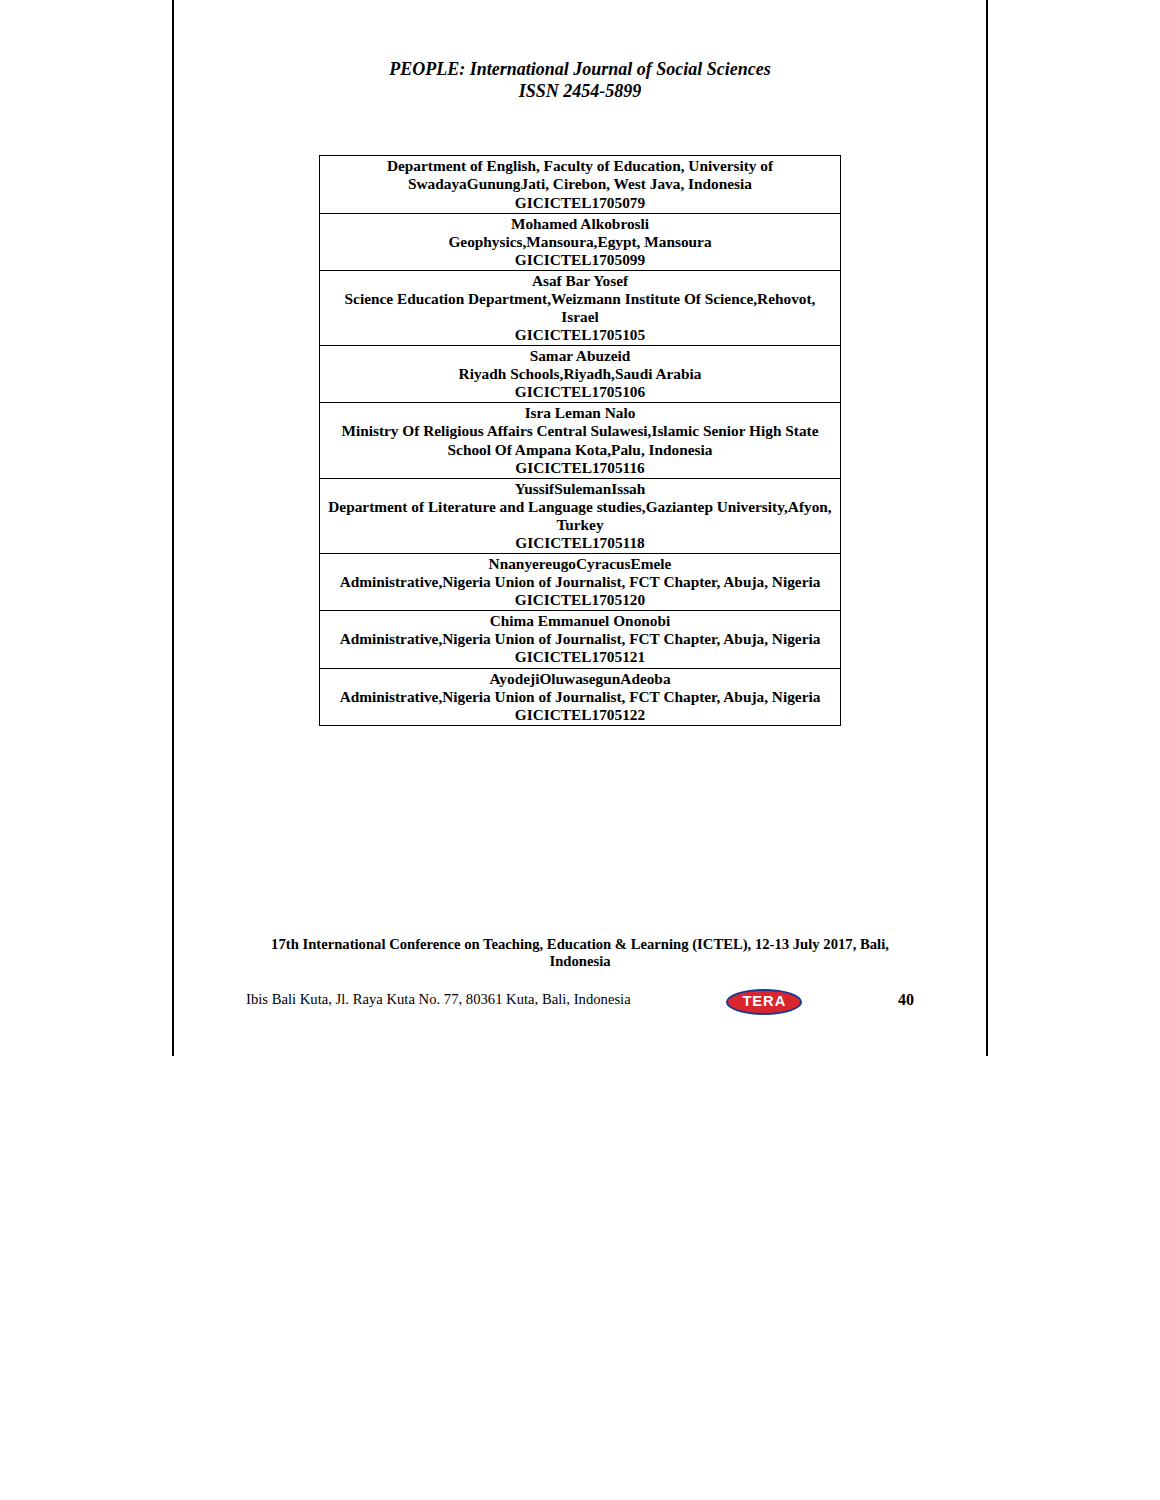PEOPLE: International Journal of Social Sciences ISSN 2454-5899
| Department of English, Faculty of Education, University of SwadayaGunungJati, Cirebon, West Java, Indonesia GICICTEL1705079 |
| Mohamed Alkobrosli Geophysics,Mansoura,Egypt, Mansoura GICICTEL1705099 |
| Asaf Bar Yosef Science Education Department,Weizmann Institute Of Science,Rehovot, Israel GICICTEL1705105 |
| Samar Abuzeid Riyadh Schools,Riyadh,Saudi Arabia GICICTEL1705106 |
| Isra Leman Nalo Ministry Of Religious Affairs Central Sulawesi,Islamic Senior High State School Of Ampana Kota,Palu, Indonesia GICICTEL1705116 |
| YussifSulemanIssah Department of Literature and Language studies,Gaziantep University,Afyon, Turkey GICICTEL1705118 |
| NnanyereugoCyracusEmele Administrative,Nigeria Union of Journalist, FCT Chapter, Abuja, Nigeria GICICTEL1705120 |
| Chima Emmanuel Ononobi Administrative,Nigeria Union of Journalist, FCT Chapter, Abuja, Nigeria GICICTEL1705121 |
| AyodejiOluwasegunAdeoba Administrative,Nigeria Union of Journalist, FCT Chapter, Abuja, Nigeria GICICTEL1705122 |
17th International Conference on Teaching, Education & Learning (ICTEL), 12-13 July 2017, Bali, Indonesia
Ibis Bali Kuta, Jl. Raya Kuta No. 77, 80361 Kuta, Bali, Indonesia
TERA
40